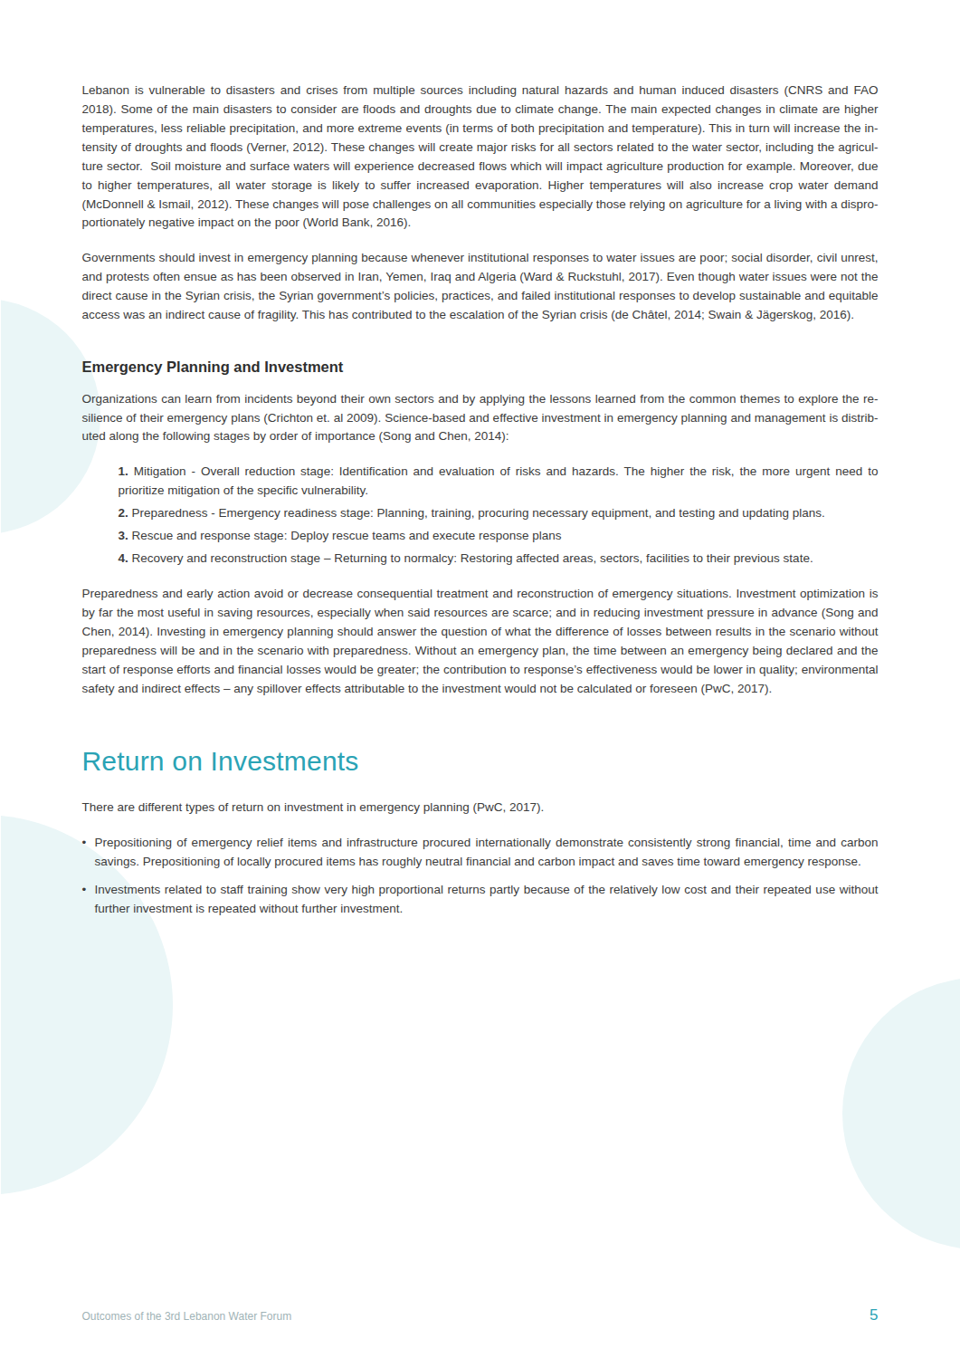Lebanon is vulnerable to disasters and crises from multiple sources including natural hazards and human induced disasters (CNRS and FAO 2018). Some of the main disasters to consider are floods and droughts due to climate change. The main expected changes in climate are higher temperatures, less reliable precipitation, and more extreme events (in terms of both precipitation and temperature). This in turn will increase the intensity of droughts and floods (Verner, 2012). These changes will create major risks for all sectors related to the water sector, including the agriculture sector. Soil moisture and surface waters will experience decreased flows which will impact agriculture production for example. Moreover, due to higher temperatures, all water storage is likely to suffer increased evaporation. Higher temperatures will also increase crop water demand (McDonnell & Ismail, 2012). These changes will pose challenges on all communities especially those relying on agriculture for a living with a disproportionately negative impact on the poor (World Bank, 2016).
Governments should invest in emergency planning because whenever institutional responses to water issues are poor; social disorder, civil unrest, and protests often ensue as has been observed in Iran, Yemen, Iraq and Algeria (Ward & Ruckstuhl, 2017). Even though water issues were not the direct cause in the Syrian crisis, the Syrian government’s policies, practices, and failed institutional responses to develop sustainable and equitable access was an indirect cause of fragility. This has contributed to the escalation of the Syrian crisis (de Châtel, 2014; Swain & Jägerskog, 2016).
Emergency Planning and Investment
Organizations can learn from incidents beyond their own sectors and by applying the lessons learned from the common themes to explore the resilience of their emergency plans (Crichton et. al 2009). Science-based and effective investment in emergency planning and management is distributed along the following stages by order of importance (Song and Chen, 2014):
1. Mitigation - Overall reduction stage: Identification and evaluation of risks and hazards. The higher the risk, the more urgent need to prioritize mitigation of the specific vulnerability.
2. Preparedness - Emergency readiness stage: Planning, training, procuring necessary equipment, and testing and updating plans.
3. Rescue and response stage: Deploy rescue teams and execute response plans
4. Recovery and reconstruction stage – Returning to normalcy: Restoring affected areas, sectors, facilities to their previous state.
Preparedness and early action avoid or decrease consequential treatment and reconstruction of emergency situations. Investment optimization is by far the most useful in saving resources, especially when said resources are scarce; and in reducing investment pressure in advance (Song and Chen, 2014). Investing in emergency planning should answer the question of what the difference of losses between results in the scenario without preparedness will be and in the scenario with preparedness. Without an emergency plan, the time between an emergency being declared and the start of response efforts and financial losses would be greater; the contribution to response’s effectiveness would be lower in quality; environmental safety and indirect effects – any spillover effects attributable to the investment would not be calculated or foreseen (PwC, 2017).
Return on Investments
There are different types of return on investment in emergency planning (PwC, 2017).
Prepositioning of emergency relief items and infrastructure procured internationally demonstrate consistently strong financial, time and carbon savings. Prepositioning of locally procured items has roughly neutral financial and carbon impact and saves time toward emergency response.
Investments related to staff training show very high proportional returns partly because of the relatively low cost and their repeated use without further investment is repeated without further investment.
Outcomes of the 3rd Lebanon Water Forum
5